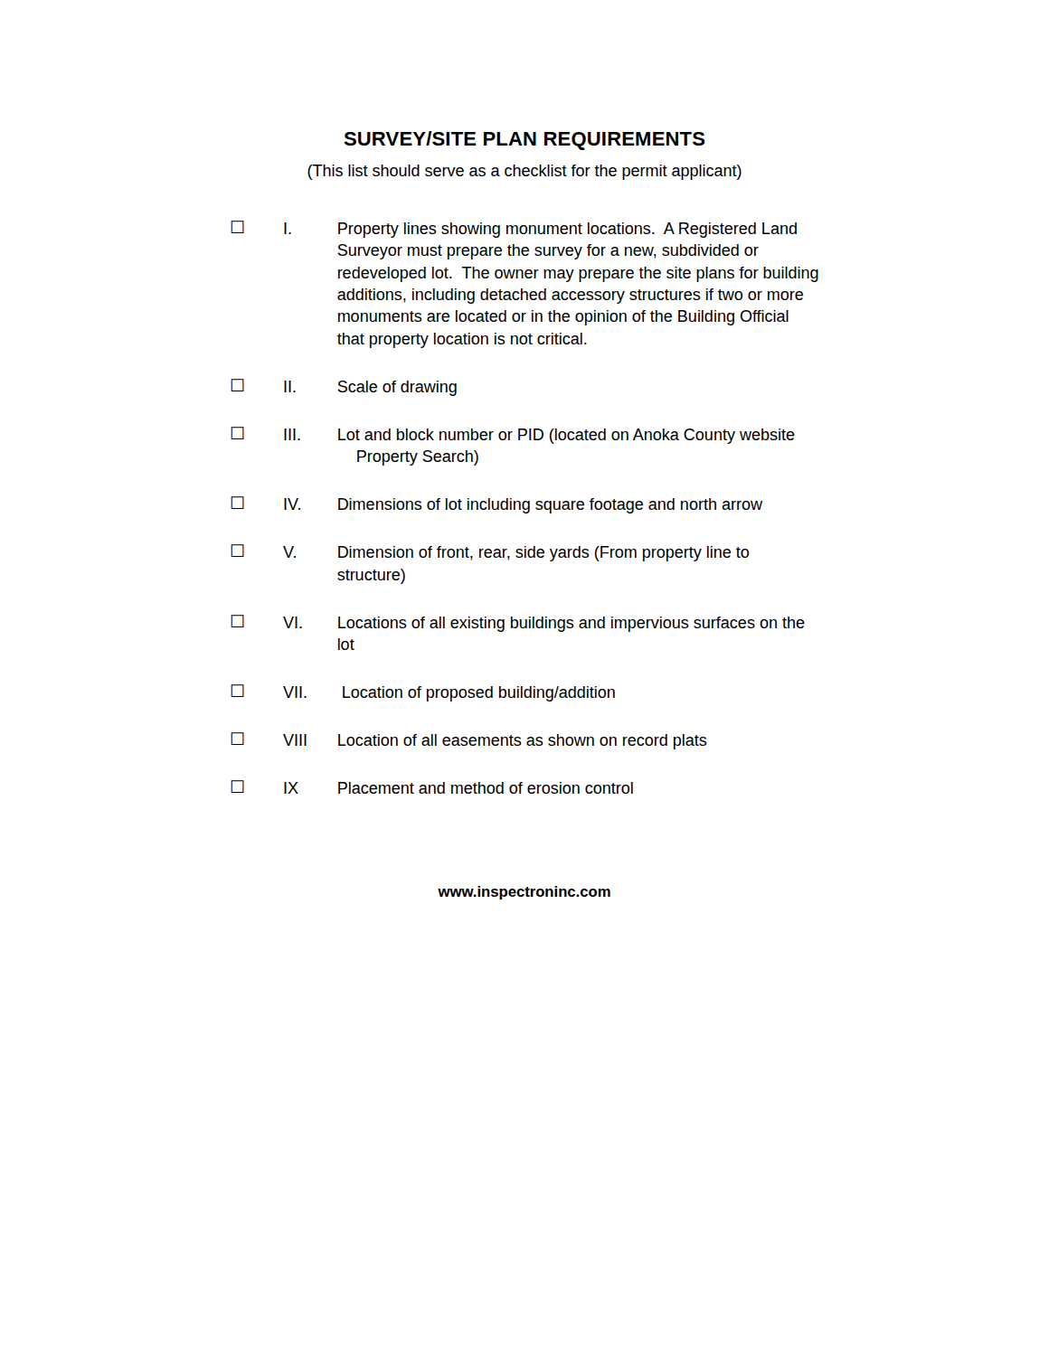SURVEY/SITE PLAN REQUIREMENTS
(This list should serve as a checklist for the permit applicant)
☐ I. Property lines showing monument locations. A Registered Land Surveyor must prepare the survey for a new, subdivided or redeveloped lot. The owner may prepare the site plans for building additions, including detached accessory structures if two or more monuments are located or in the opinion of the Building Official that property location is not critical.
☐ II. Scale of drawing
☐ III. Lot and block number or PID (located on Anoka County websiteProperty Search)
☐ IV. Dimensions of lot including square footage and north arrow
☐ V. Dimension of front, rear, side yards (From property line to structure)
☐ VI. Locations of all existing buildings and impervious surfaces on the lot
☐ VII. Location of proposed building/addition
☐ VIII Location of all easements as shown on record plats
☐ IX Placement and method of erosion control
www.inspectroninc.com